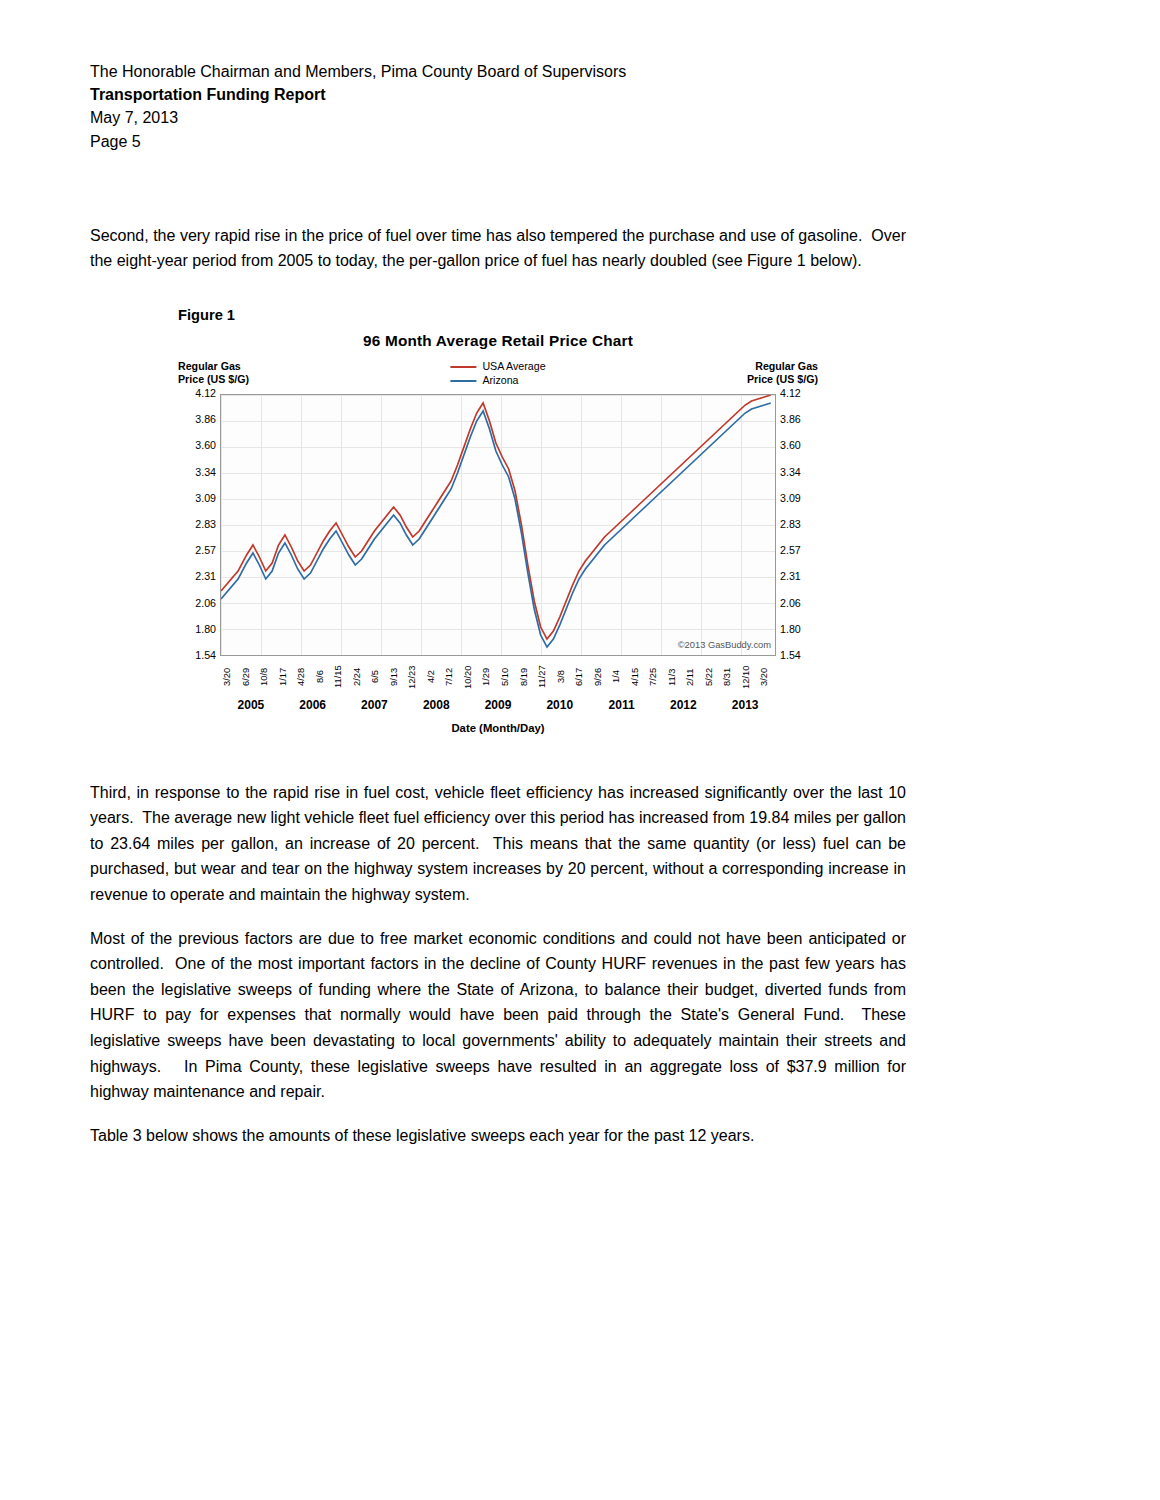The Honorable Chairman and Members, Pima County Board of Supervisors
Transportation Funding Report
May 7, 2013
Page 5
Second, the very rapid rise in the price of fuel over time has also tempered the purchase and use of gasoline. Over the eight-year period from 2005 to today, the per-gallon price of fuel has nearly doubled (see Figure 1 below).
Figure 1
96 Month Average Retail Price Chart
Regular Gas
Price (US $/G)
USA Average
Arizona
Regular Gas
Price (US $/G)
4.12
3.86
3.60
3.34
3.09
2.83
2.57
2.31
2.06
1.80
1.54
©2013 GasBuddy.com
4.12
3.86
3.60
3.34
3.09
2.83
2.57
2.31
2.06
1.80
1.54
3/20
6/29
10/8
1/17
4/28
8/6
11/15
2/24
6/5
9/13
12/23
4/2
7/12
10/20
1/29
5/10
8/19
11/27
3/8
6/17
9/26
1/4
4/15
7/25
11/3
2/11
5/22
8/31
12/10
3/20
2005 2006 2007 2008 2009 2010 2011 2012 2013
Date (Month/Day)
Third, in response to the rapid rise in fuel cost, vehicle fleet efficiency has increased significantly over the last 10 years. The average new light vehicle fleet fuel efficiency over this period has increased from 19.84 miles per gallon to 23.64 miles per gallon, an increase of 20 percent. This means that the same quantity (or less) fuel can be purchased, but wear and tear on the highway system increases by 20 percent, without a corresponding increase in revenue to operate and maintain the highway system.
Most of the previous factors are due to free market economic conditions and could not have been anticipated or controlled. One of the most important factors in the decline of County HURF revenues in the past few years has been the legislative sweeps of funding where the State of Arizona, to balance their budget, diverted funds from HURF to pay for expenses that normally would have been paid through the State's General Fund. These legislative sweeps have been devastating to local governments' ability to adequately maintain their streets and highways. In Pima County, these legislative sweeps have resulted in an aggregate loss of $37.9 million for highway maintenance and repair.
Table 3 below shows the amounts of these legislative sweeps each year for the past 12 years.